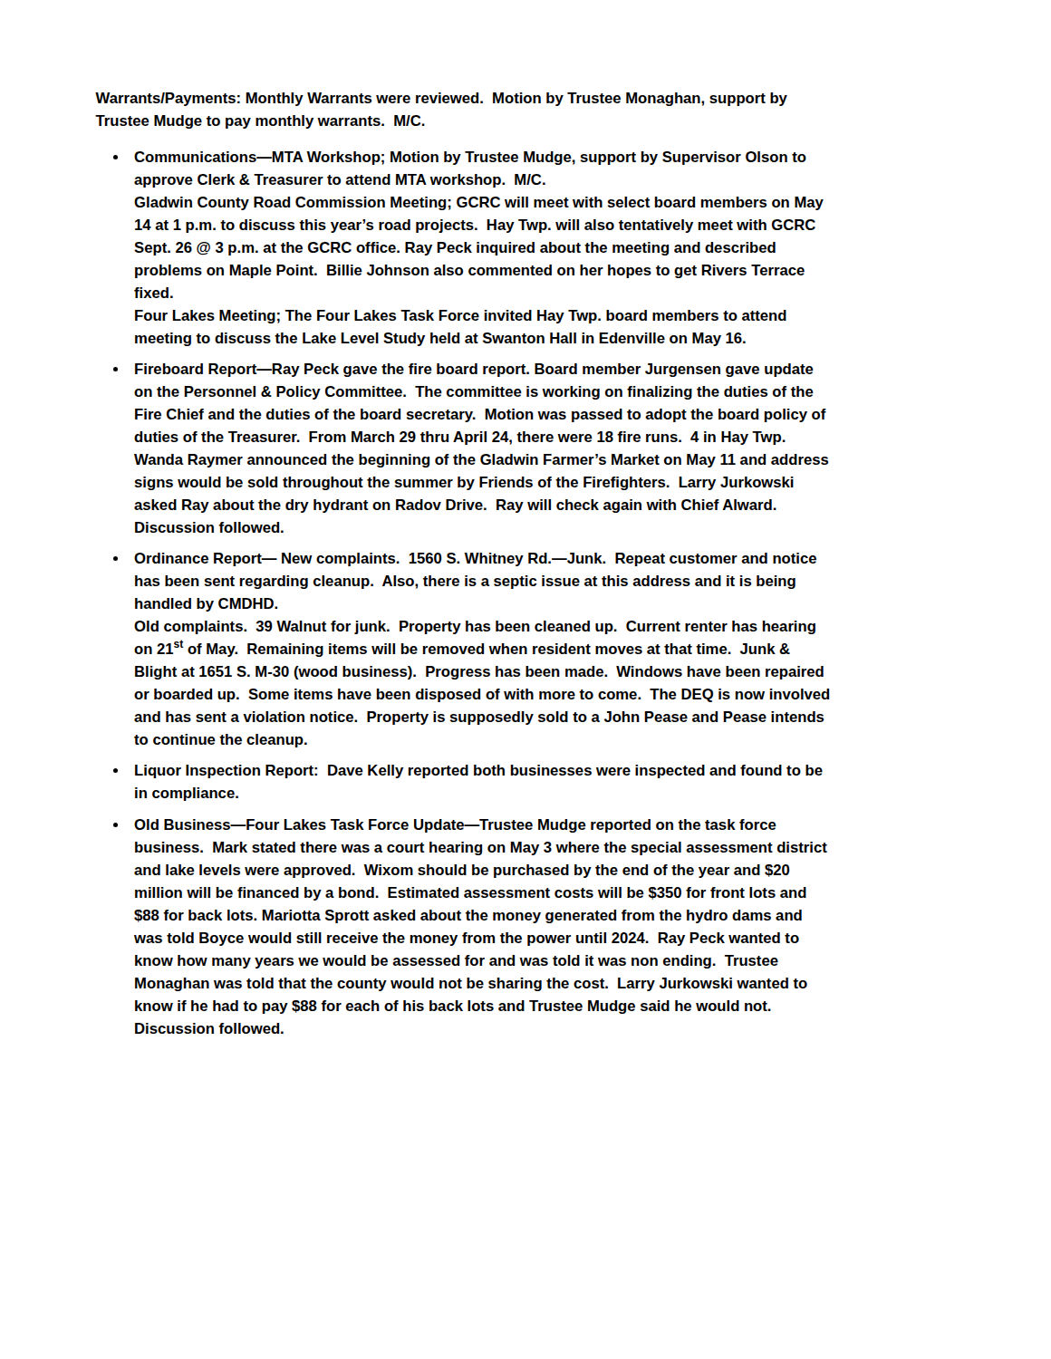Warrants/Payments: Monthly Warrants were reviewed. Motion by Trustee Monaghan, support by Trustee Mudge to pay monthly warrants. M/C.
Communications—MTA Workshop; Motion by Trustee Mudge, support by Supervisor Olson to approve Clerk & Treasurer to attend MTA workshop. M/C.
Gladwin County Road Commission Meeting; GCRC will meet with select board members on May 14 at 1 p.m. to discuss this year’s road projects. Hay Twp. will also tentatively meet with GCRC Sept. 26 @ 3 p.m. at the GCRC office. Ray Peck inquired about the meeting and described problems on Maple Point. Billie Johnson also commented on her hopes to get Rivers Terrace fixed.
Four Lakes Meeting; The Four Lakes Task Force invited Hay Twp. board members to attend meeting to discuss the Lake Level Study held at Swanton Hall in Edenville on May 16.
Fireboard Report—Ray Peck gave the fire board report. Board member Jurgensen gave update on the Personnel & Policy Committee. The committee is working on finalizing the duties of the Fire Chief and the duties of the board secretary. Motion was passed to adopt the board policy of duties of the Treasurer. From March 29 thru April 24, there were 18 fire runs. 4 in Hay Twp. Wanda Raymer announced the beginning of the Gladwin Farmer’s Market on May 11 and address signs would be sold throughout the summer by Friends of the Firefighters. Larry Jurkowski asked Ray about the dry hydrant on Radov Drive. Ray will check again with Chief Alward. Discussion followed.
Ordinance Report— New complaints. 1560 S. Whitney Rd.—Junk. Repeat customer and notice has been sent regarding cleanup. Also, there is a septic issue at this address and it is being handled by CMDHD.
Old complaints. 39 Walnut for junk. Property has been cleaned up. Current renter has hearing on 21st of May. Remaining items will be removed when resident moves at that time. Junk & Blight at 1651 S. M-30 (wood business). Progress has been made. Windows have been repaired or boarded up. Some items have been disposed of with more to come. The DEQ is now involved and has sent a violation notice. Property is supposedly sold to a John Pease and Pease intends to continue the cleanup.
Liquor Inspection Report: Dave Kelly reported both businesses were inspected and found to be in compliance.
Old Business—Four Lakes Task Force Update—Trustee Mudge reported on the task force business. Mark stated there was a court hearing on May 3 where the special assessment district and lake levels were approved. Wixom should be purchased by the end of the year and $20 million will be financed by a bond. Estimated assessment costs will be $350 for front lots and $88 for back lots. Mariotta Sprott asked about the money generated from the hydro dams and was told Boyce would still receive the money from the power until 2024. Ray Peck wanted to know how many years we would be assessed for and was told it was non ending. Trustee Monaghan was told that the county would not be sharing the cost. Larry Jurkowski wanted to know if he had to pay $88 for each of his back lots and Trustee Mudge said he would not. Discussion followed.